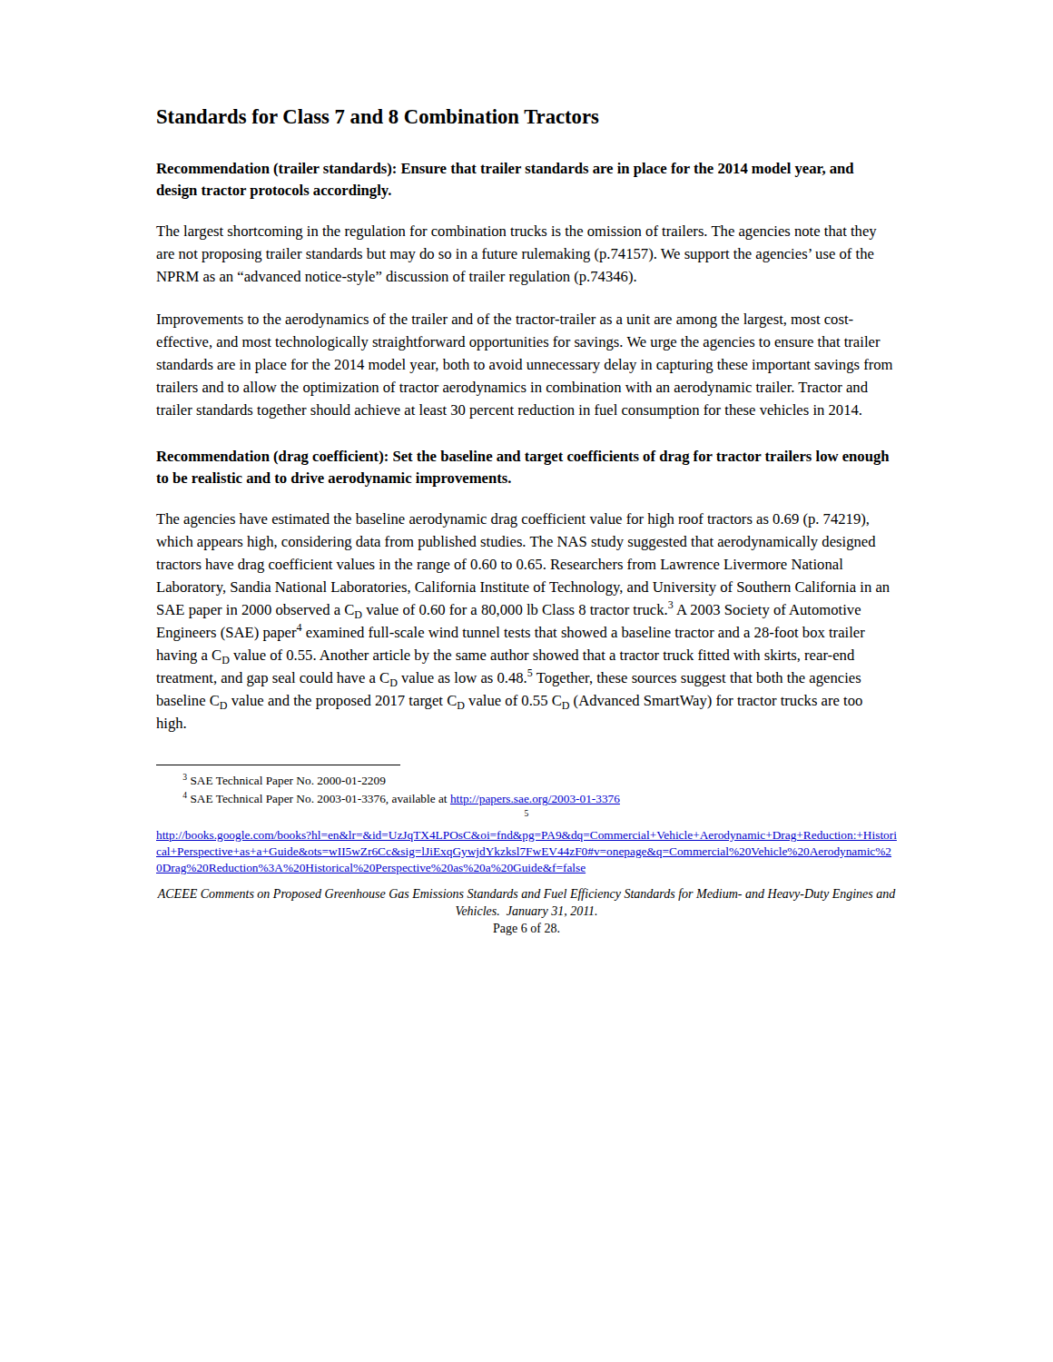Standards for Class 7 and 8 Combination Tractors
Recommendation (trailer standards): Ensure that trailer standards are in place for the 2014 model year, and design tractor protocols accordingly.
The largest shortcoming in the regulation for combination trucks is the omission of trailers. The agencies note that they are not proposing trailer standards but may do so in a future rulemaking (p.74157). We support the agencies’ use of the NPRM as an “advanced notice-style” discussion of trailer regulation (p.74346).
Improvements to the aerodynamics of the trailer and of the tractor-trailer as a unit are among the largest, most cost-effective, and most technologically straightforward opportunities for savings. We urge the agencies to ensure that trailer standards are in place for the 2014 model year, both to avoid unnecessary delay in capturing these important savings from trailers and to allow the optimization of tractor aerodynamics in combination with an aerodynamic trailer. Tractor and trailer standards together should achieve at least 30 percent reduction in fuel consumption for these vehicles in 2014.
Recommendation (drag coefficient): Set the baseline and target coefficients of drag for tractor trailers low enough to be realistic and to drive aerodynamic improvements.
The agencies have estimated the baseline aerodynamic drag coefficient value for high roof tractors as 0.69 (p. 74219), which appears high, considering data from published studies. The NAS study suggested that aerodynamically designed tractors have drag coefficient values in the range of 0.60 to 0.65. Researchers from Lawrence Livermore National Laboratory, Sandia National Laboratories, California Institute of Technology, and University of Southern California in an SAE paper in 2000 observed a CD value of 0.60 for a 80,000 lb Class 8 tractor truck.3 A 2003 Society of Automotive Engineers (SAE) paper4 examined full-scale wind tunnel tests that showed a baseline tractor and a 28-foot box trailer having a CD value of 0.55. Another article by the same author showed that a tractor truck fitted with skirts, rear-end treatment, and gap seal could have a CD value as low as 0.48.5 Together, these sources suggest that both the agencies baseline CD value and the proposed 2017 target CD value of 0.55 CD (Advanced SmartWay) for tractor trucks are too high.
3 SAE Technical Paper No. 2000-01-2209
4 SAE Technical Paper No. 2003-01-3376, available at http://papers.sae.org/2003-01-3376
5
http://books.google.com/books?hl=en&lr=&id=UzJqTX4LPOsC&oi=fnd&pg=PA9&dq=Commercial+Vehicle+Aerodynamic+Drag+Reduction:+Historical+Perspective+as+a+Guide&ots=wII5wZr6Cc&sig=lJiExqGywjdYkzksl7FwEV44zF0#v=onepage&q=Commercial%20Vehicle%20Aerodynamic%20Drag%20Reduction%3A%20Historical%20Perspective%20as%20a%20Guide&f=false
ACEEE Comments on Proposed Greenhouse Gas Emissions Standards and Fuel Efficiency Standards for Medium- and Heavy-Duty Engines and Vehicles. January 31, 2011.
Page 6 of 28.